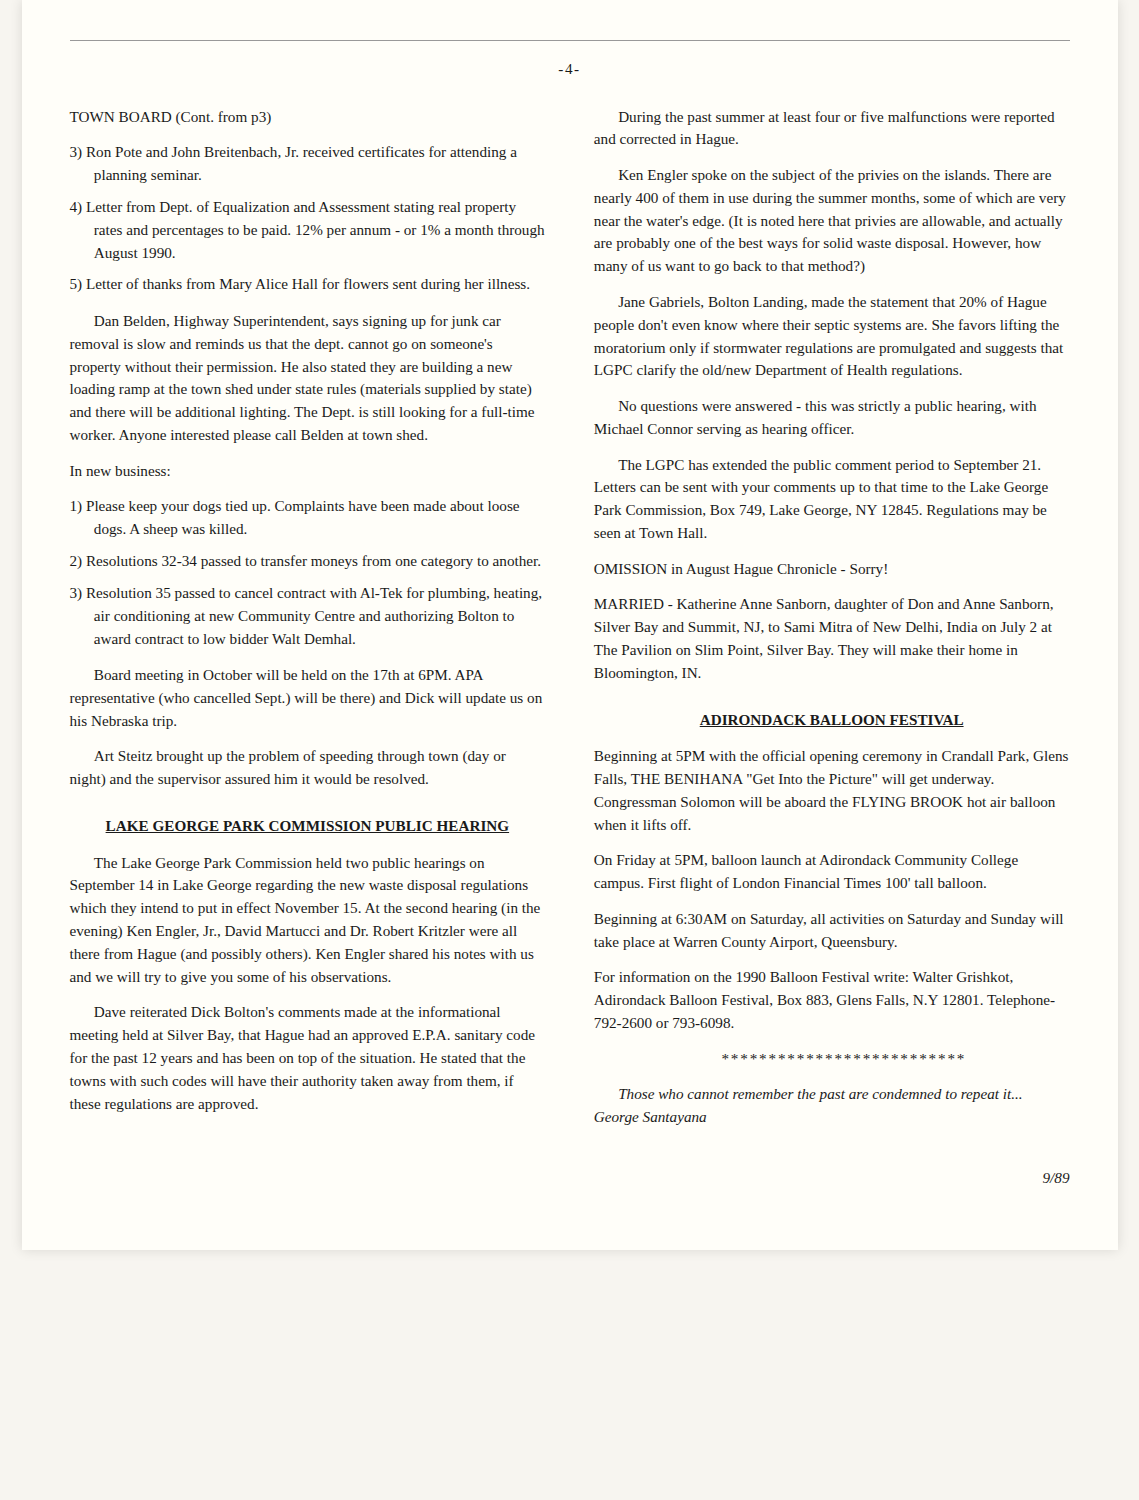-4-
TOWN BOARD (Cont. from p3)
3) Ron Pote and John Breitenbach, Jr. received certificates for attending a planning seminar.
4) Letter from Dept. of Equalization and Assessment stating real property rates and percentages to be paid. 12% per annum - or 1% a month through August 1990.
5) Letter of thanks from Mary Alice Hall for flowers sent during her illness.
Dan Belden, Highway Superintendent, says signing up for junk car removal is slow and reminds us that the dept. cannot go on someone's property without their permission. He also stated they are building a new loading ramp at the town shed under state rules (materials supplied by state) and there will be additional lighting. The Dept. is still looking for a full-time worker. Anyone interested please call Belden at town shed.
In new business:
1) Please keep your dogs tied up. Complaints have been made about loose dogs. A sheep was killed.
2) Resolutions 32-34 passed to transfer moneys from one category to another.
3) Resolution 35 passed to cancel contract with Al-Tek for plumbing, heating, air conditioning at new Community Centre and authorizing Bolton to award contract to low bidder Walt Demhal.
Board meeting in October will be held on the 17th at 6PM. APA representative (who cancelled Sept.) will be there) and Dick will update us on his Nebraska trip.
Art Steitz brought up the problem of speeding through town (day or night) and the supervisor assured him it would be resolved.
Lake George Park Commission Public Hearing
The Lake George Park Commission held two public hearings on September 14 in Lake George regarding the new waste disposal regulations which they intend to put in effect November 15. At the second hearing (in the evening) Ken Engler, Jr., David Martucci and Dr. Robert Kritzler were all there from Hague (and possibly others). Ken Engler shared his notes with us and we will try to give you some of his observations.
Dave reiterated Dick Bolton's comments made at the informational meeting held at Silver Bay, that Hague had an approved E.P.A. sanitary code for the past 12 years and has been on top of the situation. He stated that the towns with such codes will have their authority taken away from them, if these regulations are approved.
During the past summer at least four or five malfunctions were reported and corrected in Hague.
Ken Engler spoke on the subject of the privies on the islands. There are nearly 400 of them in use during the summer months, some of which are very near the water's edge. (It is noted here that privies are allowable, and actually are probably one of the best ways for solid waste disposal. However, how many of us want to go back to that method?)
Jane Gabriels, Bolton Landing, made the statement that 20% of Hague people don't even know where their septic systems are. She favors lifting the moratorium only if stormwater regulations are promulgated and suggests that LGPC clarify the old/new Department of Health regulations.
No questions were answered - this was strictly a public hearing, with Michael Connor serving as hearing officer.
The LGPC has extended the public comment period to September 21. Letters can be sent with your comments up to that time to the Lake George Park Commission, Box 749, Lake George, NY 12845. Regulations may be seen at Town Hall.
OMISSION in August Hague Chronicle - Sorry!
MARRIED - Katherine Anne Sanborn, daughter of Don and Anne Sanborn, Silver Bay and Summit, NJ, to Sami Mitra of New Delhi, India on July 2 at The Pavilion on Slim Point, Silver Bay. They will make their home in Bloomington, IN.
Adirondack Balloon Festival
Beginning at 5PM with the official opening ceremony in Crandall Park, Glens Falls, THE BENIHANA "Get Into the Picture" will get underway. Congressman Solomon will be aboard the FLYING BROOK hot air balloon when it lifts off.
On Friday at 5PM, balloon launch at Adirondack Community College campus. First flight of London Financial Times 100' tall balloon.
Beginning at 6:30AM on Saturday, all activities on Saturday and Sunday will take place at Warren County Airport, Queensbury.
For information on the 1990 Balloon Festival write: Walter Grishkot, Adirondack Balloon Festival, Box 883, Glens Falls, N.Y 12801. Telephone- 792-2600 or 793-6098.
**************************
Those who cannot remember the past are condemned to repeat it... George Santayana
9/89